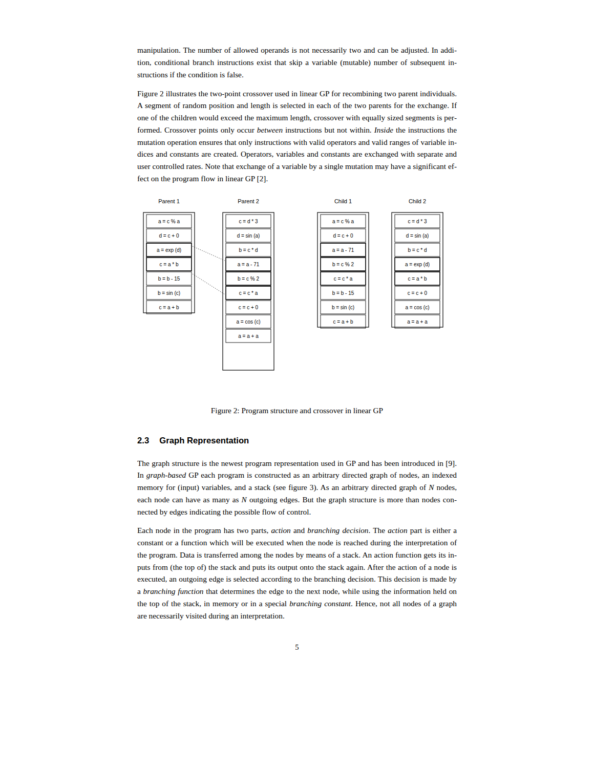manipulation. The number of allowed operands is not necessarily two and can be adjusted. In addition, conditional branch instructions exist that skip a variable (mutable) number of subsequent instructions if the condition is false.
Figure 2 illustrates the two-point crossover used in linear GP for recombining two parent individuals. A segment of random position and length is selected in each of the two parents for the exchange. If one of the children would exceed the maximum length, crossover with equally sized segments is performed. Crossover points only occur between instructions but not within. Inside the instructions the mutation operation ensures that only instructions with valid operators and valid ranges of variable indices and constants are created. Operators, variables and constants are exchanged with separate and user controlled rates. Note that exchange of a variable by a single mutation may have a significant effect on the program flow in linear GP [2].
Parent 1 Parent 2 Child 1 Child 2 a = c % a d = c + 0 a = exp (d) c = a * b b = b - 15 b = sin (c) c = a + b c = d * 3 d = sin (a) b = c * d a = a - 71 b = c % 2 c = c * a c = c + 0 a = cos (c) a = a + a a = c % a d = c + 0 a = a - 71 b = c % 2 c = c * a b = b - 15 b = sin (c) c = a + b c = d * 3 d = sin (a) b = c * d a = exp (d) c = a * b c = c + 0 a = cos (c) a = a + a
Figure 2: Program structure and crossover in linear GP
2.3 Graph Representation
The graph structure is the newest program representation used in GP and has been introduced in [9]. In graph-based GP each program is constructed as an arbitrary directed graph of nodes, an indexed memory for (input) variables, and a stack (see figure 3). As an arbitrary directed graph of N nodes, each node can have as many as N outgoing edges. But the graph structure is more than nodes connected by edges indicating the possible flow of control.
Each node in the program has two parts, action and branching decision. The action part is either a constant or a function which will be executed when the node is reached during the interpretation of the program. Data is transferred among the nodes by means of a stack. An action function gets its inputs from (the top of) the stack and puts its output onto the stack again. After the action of a node is executed, an outgoing edge is selected according to the branching decision. This decision is made by a branching function that determines the edge to the next node, while using the information held on the top of the stack, in memory or in a special branching constant. Hence, not all nodes of a graph are necessarily visited during an interpretation.
5